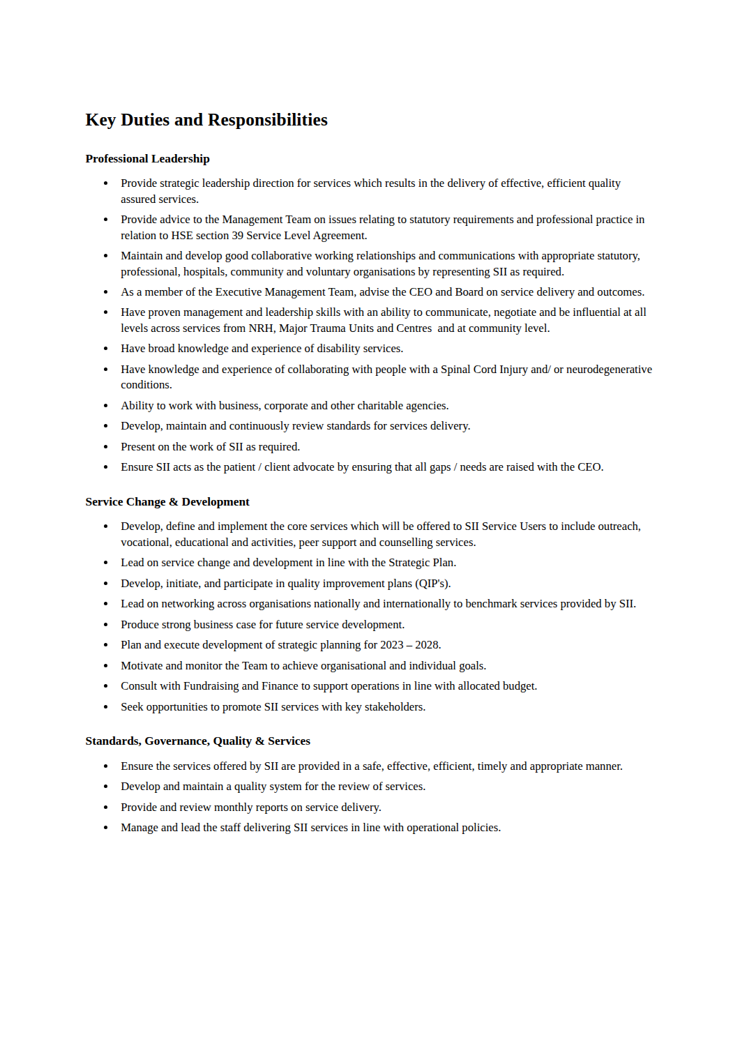Key Duties and Responsibilities
Professional Leadership
Provide strategic leadership direction for services which results in the delivery of effective, efficient quality assured services.
Provide advice to the Management Team on issues relating to statutory requirements and professional practice in relation to HSE section 39 Service Level Agreement.
Maintain and develop good collaborative working relationships and communications with appropriate statutory, professional, hospitals, community and voluntary organisations by representing SII as required.
As a member of the Executive Management Team, advise the CEO and Board on service delivery and outcomes.
Have proven management and leadership skills with an ability to communicate, negotiate and be influential at all levels across services from NRH, Major Trauma Units and Centres and at community level.
Have broad knowledge and experience of disability services.
Have knowledge and experience of collaborating with people with a Spinal Cord Injury and/ or neurodegenerative conditions.
Ability to work with business, corporate and other charitable agencies.
Develop, maintain and continuously review standards for services delivery.
Present on the work of SII as required.
Ensure SII acts as the patient / client advocate by ensuring that all gaps / needs are raised with the CEO.
Service Change & Development
Develop, define and implement the core services which will be offered to SII Service Users to include outreach, vocational, educational and activities, peer support and counselling services.
Lead on service change and development in line with the Strategic Plan.
Develop, initiate, and participate in quality improvement plans (QIP's).
Lead on networking across organisations nationally and internationally to benchmark services provided by SII.
Produce strong business case for future service development.
Plan and execute development of strategic planning for 2023 – 2028.
Motivate and monitor the Team to achieve organisational and individual goals.
Consult with Fundraising and Finance to support operations in line with allocated budget.
Seek opportunities to promote SII services with key stakeholders.
Standards, Governance, Quality & Services
Ensure the services offered by SII are provided in a safe, effective, efficient, timely and appropriate manner.
Develop and maintain a quality system for the review of services.
Provide and review monthly reports on service delivery.
Manage and lead the staff delivering SII services in line with operational policies.